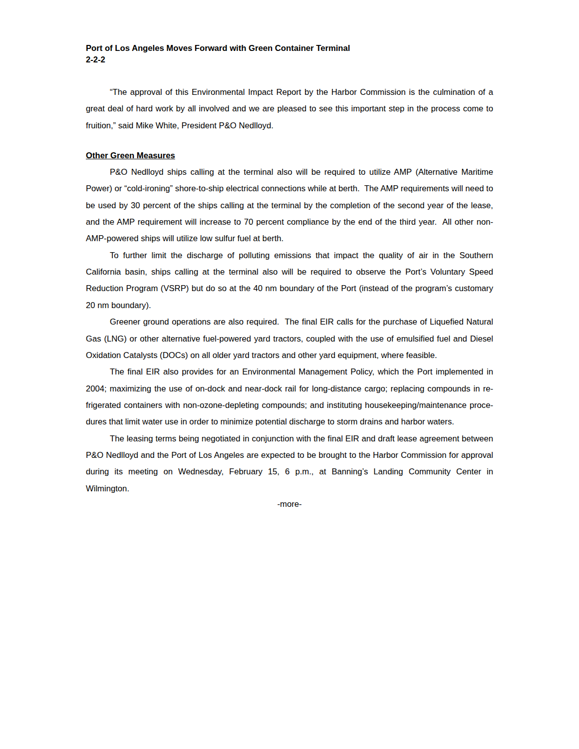Port of Los Angeles Moves Forward with Green Container Terminal 2-2-2
“The approval of this Environmental Impact Report by the Harbor Commission is the culmination of a great deal of hard work by all involved and we are pleased to see this important step in the process come to fruition,” said Mike White, President P&O Nedlloyd.
Other Green Measures
P&O Nedlloyd ships calling at the terminal also will be required to utilize AMP (Alternative Maritime Power) or “cold-ironing” shore-to-ship electrical connections while at berth. The AMP requirements will need to be used by 30 percent of the ships calling at the terminal by the completion of the second year of the lease, and the AMP requirement will increase to 70 percent compliance by the end of the third year. All other non-AMP-powered ships will utilize low sulfur fuel at berth.
To further limit the discharge of polluting emissions that impact the quality of air in the Southern California basin, ships calling at the terminal also will be required to observe the Port’s Voluntary Speed Reduction Program (VSRP) but do so at the 40 nm boundary of the Port (instead of the program’s customary 20 nm boundary).
Greener ground operations are also required. The final EIR calls for the purchase of Liquefied Natural Gas (LNG) or other alternative fuel-powered yard tractors, coupled with the use of emulsified fuel and Diesel Oxidation Catalysts (DOCs) on all older yard tractors and other yard equipment, where feasible.
The final EIR also provides for an Environmental Management Policy, which the Port implemented in 2004; maximizing the use of on-dock and near-dock rail for long-distance cargo; replacing compounds in refrigerated containers with non-ozone-depleting compounds; and instituting housekeeping/maintenance procedures that limit water use in order to minimize potential discharge to storm drains and harbor waters.
The leasing terms being negotiated in conjunction with the final EIR and draft lease agreement between P&O Nedlloyd and the Port of Los Angeles are expected to be brought to the Harbor Commission for approval during its meeting on Wednesday, February 15, 6 p.m., at Banning’s Landing Community Center in Wilmington.
-more-